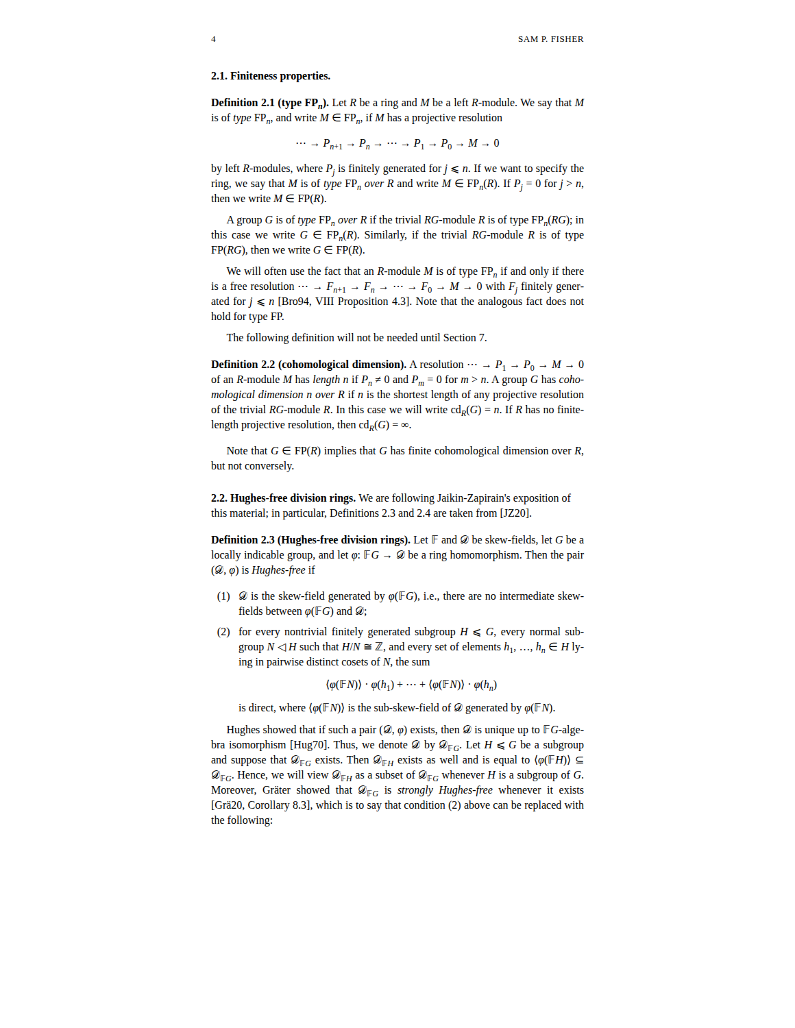4 SAM P. FISHER
2.1. Finiteness properties.
Definition 2.1 (type FPn). Let R be a ring and M be a left R-module. We say that M is of type FPn, and write M ∈ FPn, if M has a projective resolution
⋯ → Pn+1 → Pn → ⋯ → P1 → P0 → M → 0
by left R-modules, where Pj is finitely generated for j ⩽ n. If we want to specify the ring, we say that M is of type FPn over R and write M ∈ FPn(R). If Pj = 0 for j > n, then we write M ∈ FP(R).
A group G is of type FPn over R if the trivial RG-module R is of type FPn(RG); in this case we write G ∈ FPn(R). Similarly, if the trivial RG-module R is of type FP(RG), then we write G ∈ FP(R).
We will often use the fact that an R-module M is of type FPn if and only if there is a free resolution ⋯ → Fn+1 → Fn → ⋯ → F0 → M → 0 with Fj finitely generated for j ⩽ n [Bro94, VIII Proposition 4.3]. Note that the analogous fact does not hold for type FP.
The following definition will not be needed until Section 7.
Definition 2.2 (cohomological dimension). A resolution ⋯ → P1 → P0 → M → 0 of an R-module M has length n if Pn ≠ 0 and Pm = 0 for m > n. A group G has cohomological dimension n over R if n is the shortest length of any projective resolution of the trivial RG-module R. In this case we will write cdR(G) = n. If R has no finite-length projective resolution, then cdR(G) = ∞.
Note that G ∈ FP(R) implies that G has finite cohomological dimension over R, but not conversely.
2.2. Hughes-free division rings. We are following Jaikin-Zapirain's exposition of this material; in particular, Definitions 2.3 and 2.4 are taken from [JZ20].
Definition 2.3 (Hughes-free division rings). Let 𝔽 and 𝒟 be skew-fields, let G be a locally indicable group, and let φ: 𝔽G → 𝒟 be a ring homomorphism. Then the pair (𝒟, φ) is Hughes-free if
(1)
𝒟 is the skew-field generated by φ(𝔽G), i.e., there are no intermediate skew-fields between φ(𝔽G) and 𝒟;
(2)
for every nontrivial finitely generated subgroup H ⩽ G, every normal subgroup N ◁ H such that H/N ≅ ℤ, and every set of elements h1, …, hn ∈ H lying in pairwise distinct cosets of N, the sum
⟨φ(𝔽N)⟩ · φ(h1) + ⋯ + ⟨φ(𝔽N)⟩ · φ(hn)
is direct, where ⟨φ(𝔽N)⟩ is the sub-skew-field of 𝒟 generated by φ(𝔽N).
Hughes showed that if such a pair (𝒟, φ) exists, then 𝒟 is unique up to 𝔽G-algebra isomorphism [Hug70]. Thus, we denote 𝒟 by 𝒟𝔽G. Let H ⩽ G be a subgroup and suppose that 𝒟𝔽G exists. Then 𝒟𝔽H exists as well and is equal to ⟨φ(𝔽H)⟩ ⊆ 𝒟𝔽G. Hence, we will view 𝒟𝔽H as a subset of 𝒟𝔽G whenever H is a subgroup of G. Moreover, Gräter showed that 𝒟𝔽G is strongly Hughes-free whenever it exists [Grä20, Corollary 8.3], which is to say that condition (2) above can be replaced with the following: